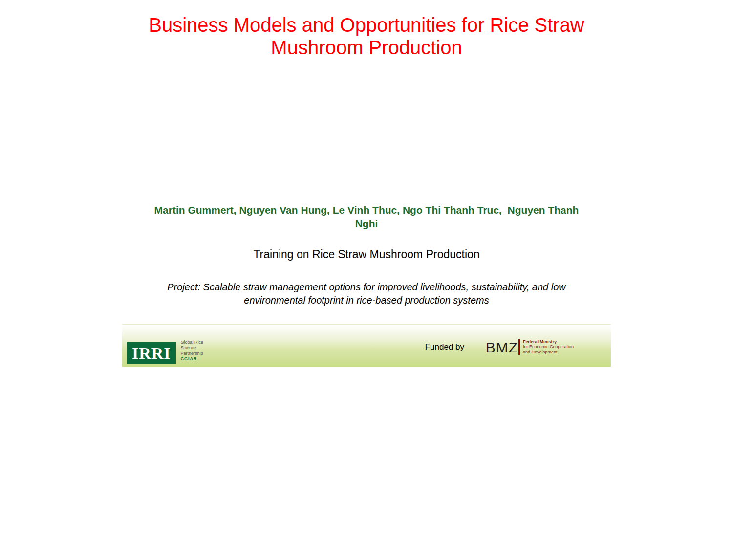Business Models and Opportunities for Rice Straw Mushroom Production
Martin Gummert, Nguyen Van Hung, Le Vinh Thuc, Ngo Thi Thanh Truc, Nguyen Thanh Nghi
Training on Rice Straw Mushroom Production
Project: Scalable straw management options for improved livelihoods, sustainability, and low environmental footprint in rice-based production systems
IRRI
Global Rice
Science
Partnership
CGIAR
Funded by
BMZ
Federal Ministry
for Economic Cooperation
and Development